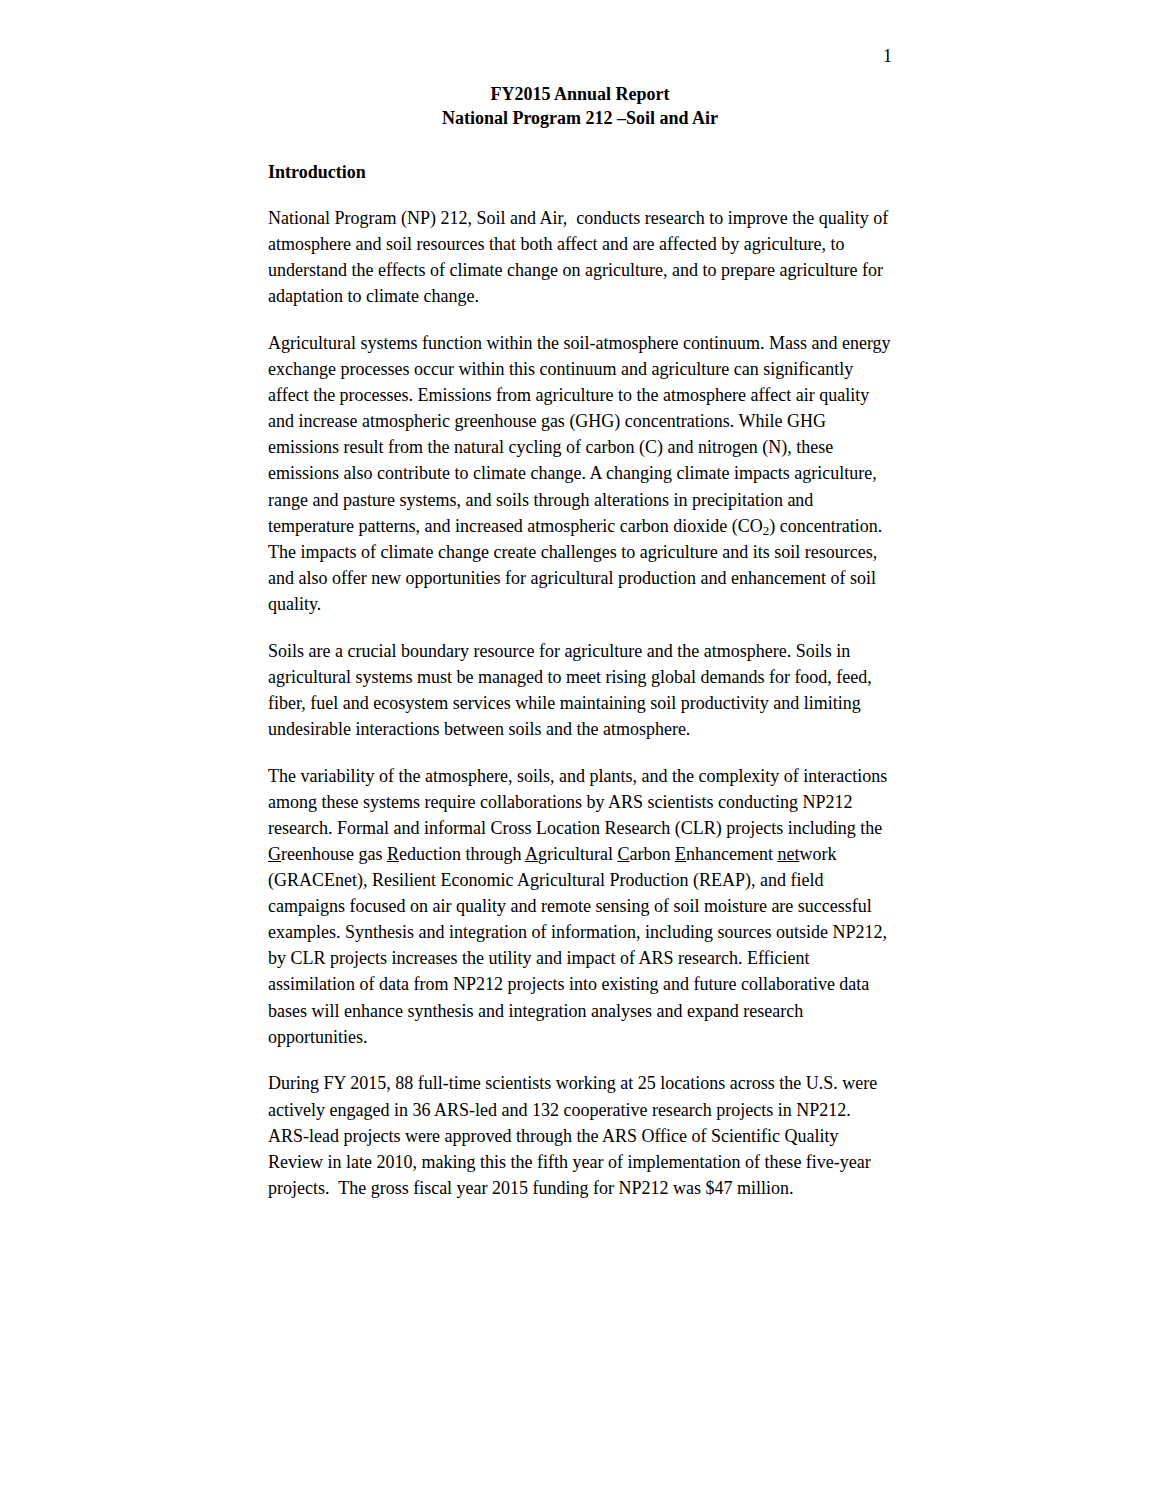1
FY2015 Annual Report
National Program 212 –Soil and Air
Introduction
National Program (NP) 212, Soil and Air, conducts research to improve the quality of atmosphere and soil resources that both affect and are affected by agriculture, to understand the effects of climate change on agriculture, and to prepare agriculture for adaptation to climate change.
Agricultural systems function within the soil-atmosphere continuum. Mass and energy exchange processes occur within this continuum and agriculture can significantly affect the processes. Emissions from agriculture to the atmosphere affect air quality and increase atmospheric greenhouse gas (GHG) concentrations. While GHG emissions result from the natural cycling of carbon (C) and nitrogen (N), these emissions also contribute to climate change. A changing climate impacts agriculture, range and pasture systems, and soils through alterations in precipitation and temperature patterns, and increased atmospheric carbon dioxide (CO2) concentration. The impacts of climate change create challenges to agriculture and its soil resources, and also offer new opportunities for agricultural production and enhancement of soil quality.
Soils are a crucial boundary resource for agriculture and the atmosphere. Soils in agricultural systems must be managed to meet rising global demands for food, feed, fiber, fuel and ecosystem services while maintaining soil productivity and limiting undesirable interactions between soils and the atmosphere.
The variability of the atmosphere, soils, and plants, and the complexity of interactions among these systems require collaborations by ARS scientists conducting NP212 research. Formal and informal Cross Location Research (CLR) projects including the Greenhouse gas Reduction through Agricultural Carbon Enhancement network (GRACEnet), Resilient Economic Agricultural Production (REAP), and field campaigns focused on air quality and remote sensing of soil moisture are successful examples. Synthesis and integration of information, including sources outside NP212, by CLR projects increases the utility and impact of ARS research. Efficient assimilation of data from NP212 projects into existing and future collaborative data bases will enhance synthesis and integration analyses and expand research opportunities.
During FY 2015, 88 full-time scientists working at 25 locations across the U.S. were actively engaged in 36 ARS-led and 132 cooperative research projects in NP212. ARS-lead projects were approved through the ARS Office of Scientific Quality Review in late 2010, making this the fifth year of implementation of these five-year projects. The gross fiscal year 2015 funding for NP212 was $47 million.